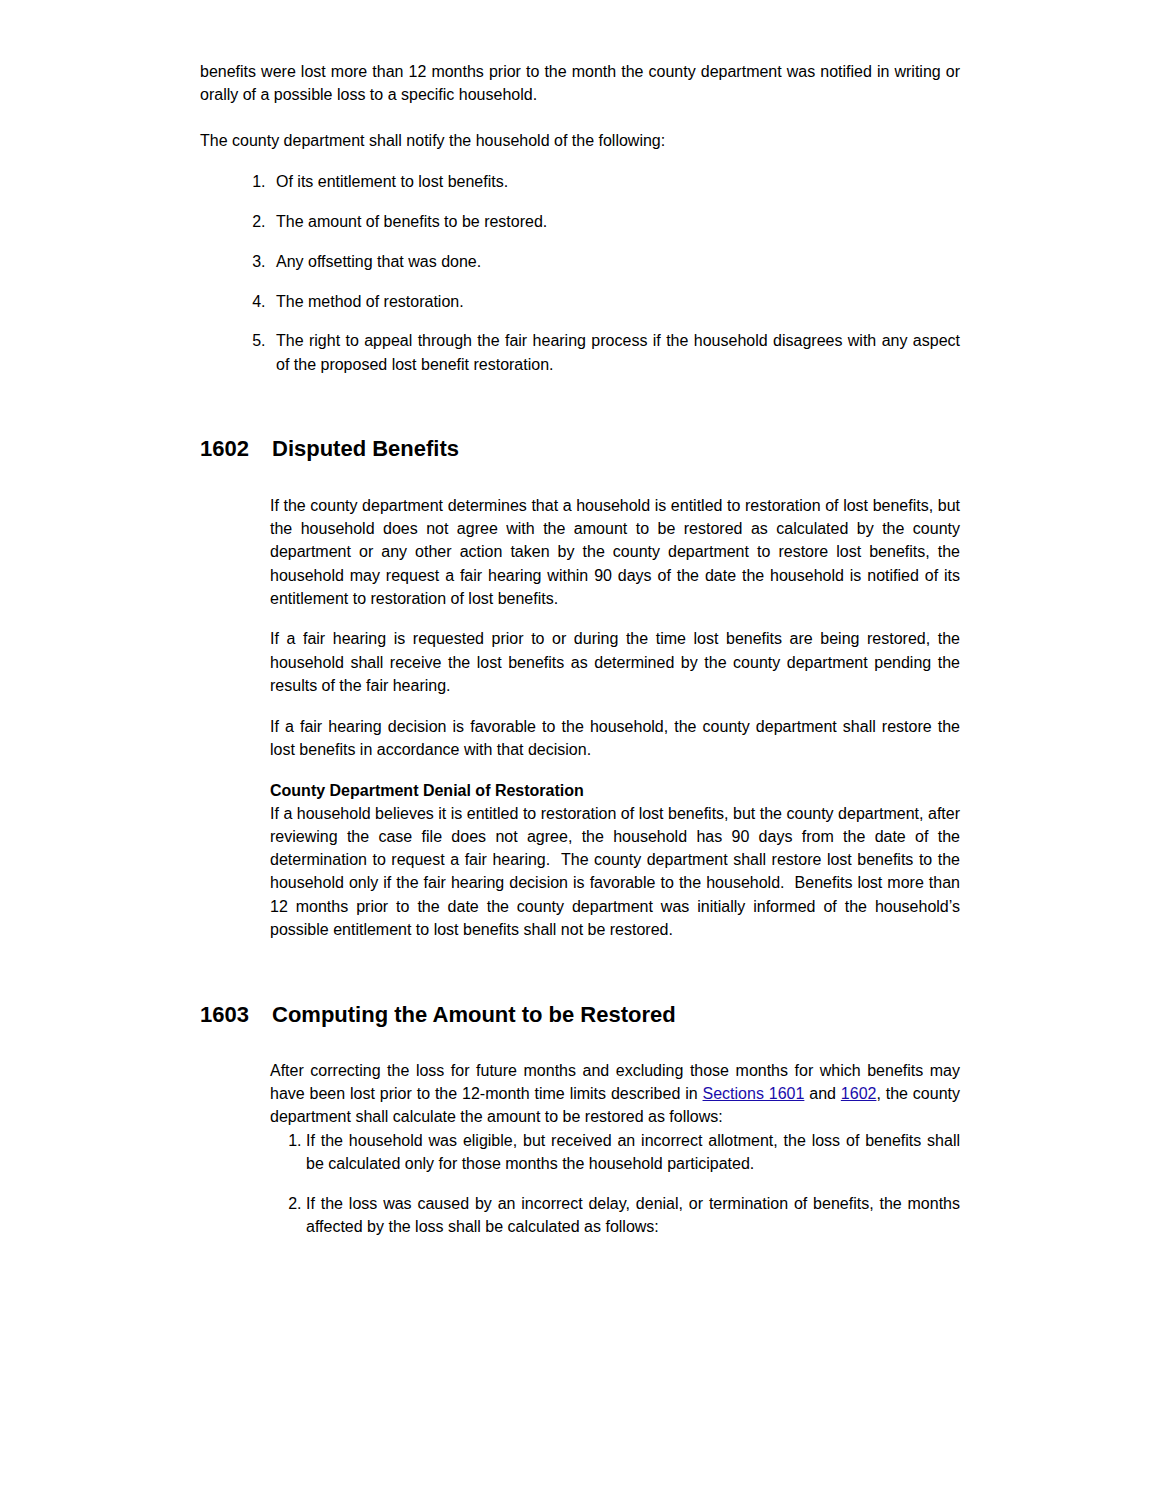benefits were lost more than 12 months prior to the month the county department was notified in writing or orally of a possible loss to a specific household.
The county department shall notify the household of the following:
Of its entitlement to lost benefits.
The amount of benefits to be restored.
Any offsetting that was done.
The method of restoration.
The right to appeal through the fair hearing process if the household disagrees with any aspect of the proposed lost benefit restoration.
1602 Disputed Benefits
If the county department determines that a household is entitled to restoration of lost benefits, but the household does not agree with the amount to be restored as calculated by the county department or any other action taken by the county department to restore lost benefits, the household may request a fair hearing within 90 days of the date the household is notified of its entitlement to restoration of lost benefits.
If a fair hearing is requested prior to or during the time lost benefits are being restored, the household shall receive the lost benefits as determined by the county department pending the results of the fair hearing.
If a fair hearing decision is favorable to the household, the county department shall restore the lost benefits in accordance with that decision.
County Department Denial of Restoration
If a household believes it is entitled to restoration of lost benefits, but the county department, after reviewing the case file does not agree, the household has 90 days from the date of the determination to request a fair hearing. The county department shall restore lost benefits to the household only if the fair hearing decision is favorable to the household. Benefits lost more than 12 months prior to the date the county department was initially informed of the household’s possible entitlement to lost benefits shall not be restored.
1603 Computing the Amount to be Restored
After correcting the loss for future months and excluding those months for which benefits may have been lost prior to the 12-month time limits described in Sections 1601 and 1602, the county department shall calculate the amount to be restored as follows:
If the household was eligible, but received an incorrect allotment, the loss of benefits shall be calculated only for those months the household participated.
If the loss was caused by an incorrect delay, denial, or termination of benefits, the months affected by the loss shall be calculated as follows: